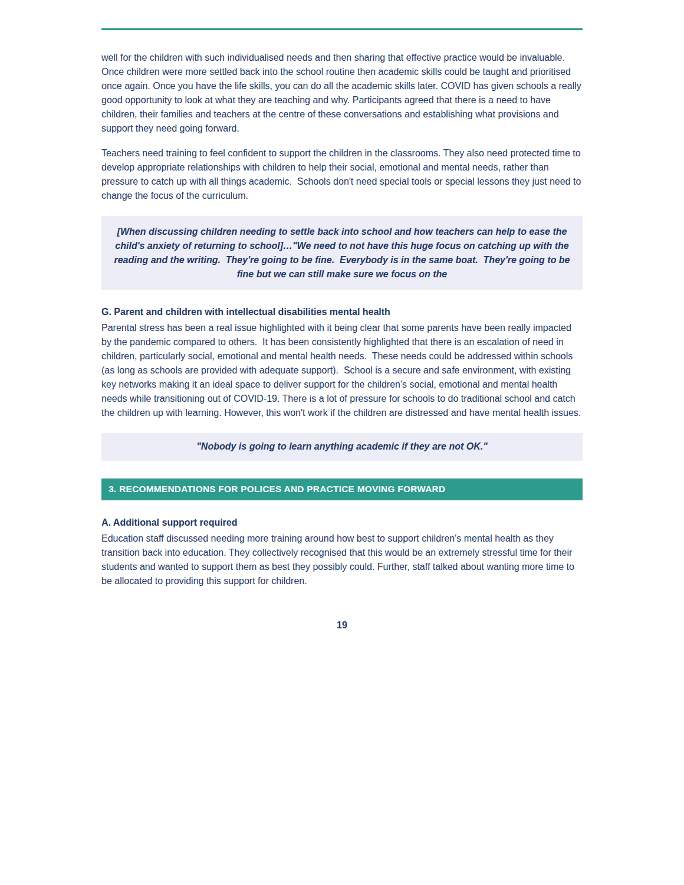well for the children with such individualised needs and then sharing that effective practice would be invaluable. Once children were more settled back into the school routine then academic skills could be taught and prioritised once again. Once you have the life skills, you can do all the academic skills later. COVID has given schools a really good opportunity to look at what they are teaching and why. Participants agreed that there is a need to have children, their families and teachers at the centre of these conversations and establishing what provisions and support they need going forward.
Teachers need training to feel confident to support the children in the classrooms. They also need protected time to develop appropriate relationships with children to help their social, emotional and mental needs, rather than pressure to catch up with all things academic. Schools don't need special tools or special lessons they just need to change the focus of the curriculum.
[When discussing children needing to settle back into school and how teachers can help to ease the child's anxiety of returning to school]…"We need to not have this huge focus on catching up with the reading and the writing. They're going to be fine. Everybody is in the same boat. They're going to be fine but we can still make sure we focus on the
G. Parent and children with intellectual disabilities mental health
Parental stress has been a real issue highlighted with it being clear that some parents have been really impacted by the pandemic compared to others. It has been consistently highlighted that there is an escalation of need in children, particularly social, emotional and mental health needs. These needs could be addressed within schools (as long as schools are provided with adequate support). School is a secure and safe environment, with existing key networks making it an ideal space to deliver support for the children's social, emotional and mental health needs while transitioning out of COVID-19. There is a lot of pressure for schools to do traditional school and catch the children up with learning. However, this won't work if the children are distressed and have mental health issues.
"Nobody is going to learn anything academic if they are not OK."
3. RECOMMENDATIONS FOR POLICES AND PRACTICE MOVING FORWARD
A. Additional support required
Education staff discussed needing more training around how best to support children's mental health as they transition back into education. They collectively recognised that this would be an extremely stressful time for their students and wanted to support them as best they possibly could. Further, staff talked about wanting more time to be allocated to providing this support for children.
19